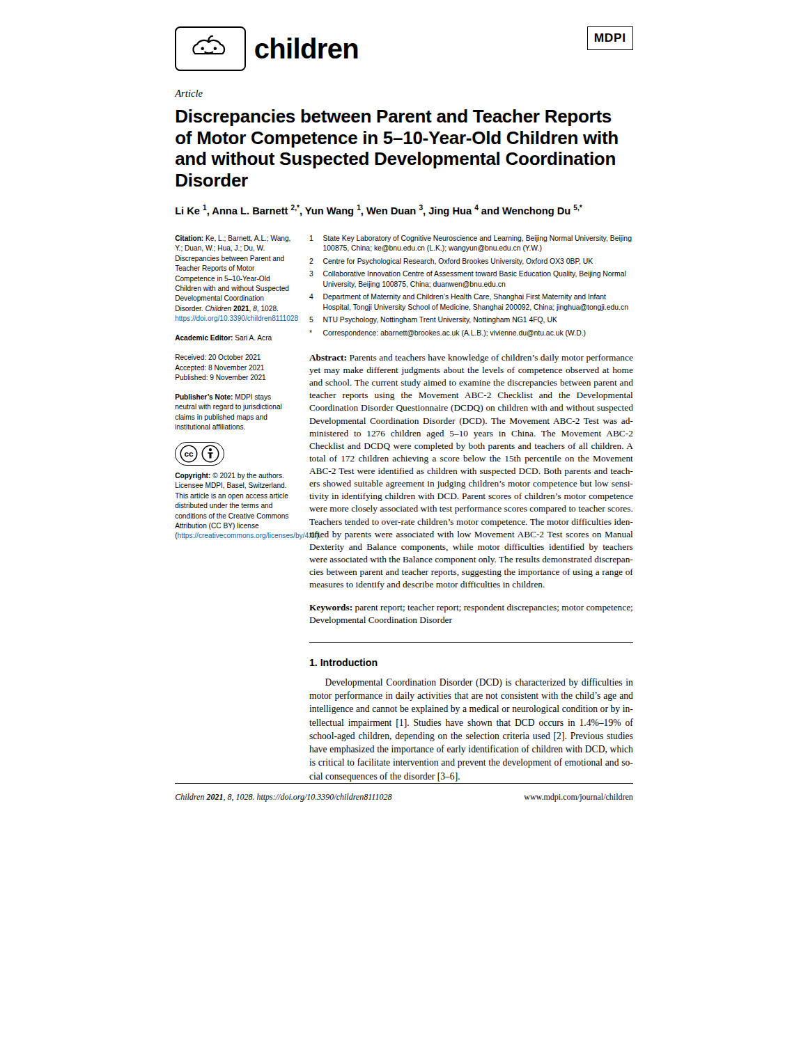children
MDPI
Article
Discrepancies between Parent and Teacher Reports of Motor Competence in 5–10-Year-Old Children with and without Suspected Developmental Coordination Disorder
Li Ke 1, Anna L. Barnett 2,*, Yun Wang 1, Wen Duan 3, Jing Hua 4 and Wenchong Du 5,*
Citation: Ke, L.; Barnett, A.L.; Wang, Y.; Duan, W.; Hua, J.; Du, W. Discrepancies between Parent and Teacher Reports of Motor Competence in 5–10-Year-Old Children with and without Suspected Developmental Coordination Disorder. Children 2021, 8, 1028. https://doi.org/10.3390/children8111028
Academic Editor: Sari A. Acra
Received: 20 October 2021
Accepted: 8 November 2021
Published: 9 November 2021
Publisher’s Note: MDPI stays neutral with regard to jurisdictional claims in published maps and institutional affiliations.
cc
Copyright: © 2021 by the authors. Licensee MDPI, Basel, Switzerland. This article is an open access article distributed under the terms and conditions of the Creative Commons Attribution (CC BY) license (https://creativecommons.org/licenses/by/4.0/).
1 State Key Laboratory of Cognitive Neuroscience and Learning, Beijing Normal University, Beijing 100875, China; ke@bnu.edu.cn (L.K.); wangyun@bnu.edu.cn (Y.W.)
2 Centre for Psychological Research, Oxford Brookes University, Oxford OX3 0BP, UK
3 Collaborative Innovation Centre of Assessment toward Basic Education Quality, Beijing Normal University, Beijing 100875, China; duanwen@bnu.edu.cn
4 Department of Maternity and Children’s Health Care, Shanghai First Maternity and Infant Hospital, Tongji University School of Medicine, Shanghai 200092, China; jinghua@tongji.edu.cn
5 NTU Psychology, Nottingham Trent University, Nottingham NG1 4FQ, UK
*Correspondence: abarnett@brookes.ac.uk (A.L.B.); vivienne.du@ntu.ac.uk (W.D.)
Abstract: Parents and teachers have knowledge of children’s daily motor performance yet may make different judgments about the levels of competence observed at home and school. The current study aimed to examine the discrepancies between parent and teacher reports using the Movement ABC-2 Checklist and the Developmental Coordination Disorder Questionnaire (DCDQ) on children with and without suspected Developmental Coordination Disorder (DCD). The Movement ABC-2 Test was administered to 1276 children aged 5–10 years in China. The Movement ABC-2 Checklist and DCDQ were completed by both parents and teachers of all children. A total of 172 children achieving a score below the 15th percentile on the Movement ABC-2 Test were identified as children with suspected DCD. Both parents and teachers showed suitable agreement in judging children’s motor competence but low sensitivity in identifying children with DCD. Parent scores of children’s motor competence were more closely associated with test performance scores compared to teacher scores. Teachers tended to over-rate children’s motor competence. The motor difficulties identified by parents were associated with low Movement ABC-2 Test scores on Manual Dexterity and Balance components, while motor difficulties identified by teachers were associated with the Balance component only. The results demonstrated discrepancies between parent and teacher reports, suggesting the importance of using a range of measures to identify and describe motor difficulties in children.
Keywords: parent report; teacher report; respondent discrepancies; motor competence; Developmental Coordination Disorder
1. Introduction
Developmental Coordination Disorder (DCD) is characterized by difficulties in motor performance in daily activities that are not consistent with the child’s age and intelligence and cannot be explained by a medical or neurological condition or by intellectual impairment [1]. Studies have shown that DCD occurs in 1.4%–19% of school-aged children, depending on the selection criteria used [2]. Previous studies have emphasized the importance of early identification of children with DCD, which is critical to facilitate intervention and prevent the development of emotional and social consequences of the disorder [3–6].
Children 2021, 8, 1028. https://doi.org/10.3390/children8111028
www.mdpi.com/journal/children